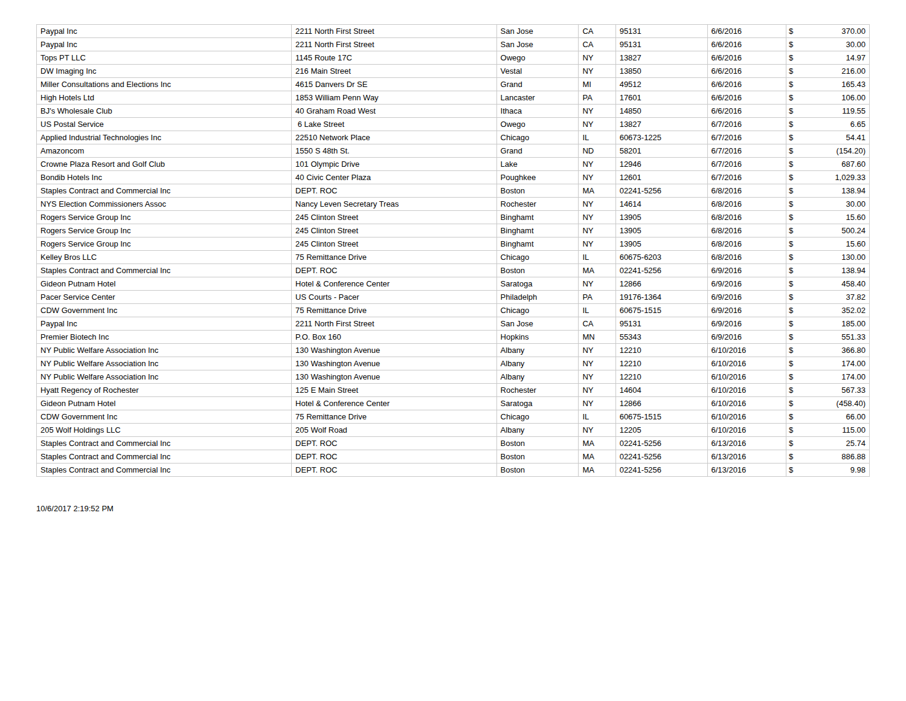| Paypal Inc | 2211 North First Street | San Jose | CA | 95131 | 6/6/2016 | $ | 370.00 |
| Paypal Inc | 2211 North First Street | San Jose | CA | 95131 | 6/6/2016 | $ | 30.00 |
| Tops PT LLC | 1145 Route 17C | Owego | NY | 13827 | 6/6/2016 | $ | 14.97 |
| DW Imaging Inc | 216 Main Street | Vestal | NY | 13850 | 6/6/2016 | $ | 216.00 |
| Miller Consultations and Elections Inc | 4615 Danvers Dr SE | Grand | MI | 49512 | 6/6/2016 | $ | 165.43 |
| High Hotels Ltd | 1853 William Penn Way | Lancaster | PA | 17601 | 6/6/2016 | $ | 106.00 |
| BJ's Wholesale Club | 40 Graham Road West | Ithaca | NY | 14850 | 6/6/2016 | $ | 119.55 |
| US Postal Service | 6 Lake Street | Owego | NY | 13827 | 6/7/2016 | $ | 6.65 |
| Applied Industrial Technologies Inc | 22510 Network Place | Chicago | IL | 60673-1225 | 6/7/2016 | $ | 54.41 |
| Amazoncom | 1550 S 48th St. | Grand | ND | 58201 | 6/7/2016 | $ | (154.20) |
| Crowne Plaza Resort and Golf Club | 101 Olympic Drive | Lake | NY | 12946 | 6/7/2016 | $ | 687.60 |
| Bondib Hotels Inc | 40 Civic Center Plaza | Poughkee | NY | 12601 | 6/7/2016 | $ | 1,029.33 |
| Staples Contract and Commercial Inc | DEPT. ROC | Boston | MA | 02241-5256 | 6/8/2016 | $ | 138.94 |
| NYS Election Commissioners Assoc | Nancy Leven Secretary Treas | Rochester | NY | 14614 | 6/8/2016 | $ | 30.00 |
| Rogers Service Group Inc | 245 Clinton Street | Binghamt | NY | 13905 | 6/8/2016 | $ | 15.60 |
| Rogers Service Group Inc | 245 Clinton Street | Binghamt | NY | 13905 | 6/8/2016 | $ | 500.24 |
| Rogers Service Group Inc | 245 Clinton Street | Binghamt | NY | 13905 | 6/8/2016 | $ | 15.60 |
| Kelley Bros LLC | 75 Remittance Drive | Chicago | IL | 60675-6203 | 6/8/2016 | $ | 130.00 |
| Staples Contract and Commercial Inc | DEPT. ROC | Boston | MA | 02241-5256 | 6/9/2016 | $ | 138.94 |
| Gideon Putnam Hotel | Hotel & Conference Center | Saratoga | NY | 12866 | 6/9/2016 | $ | 458.40 |
| Pacer Service Center | US Courts - Pacer | Philadelph | PA | 19176-1364 | 6/9/2016 | $ | 37.82 |
| CDW Government Inc | 75 Remittance Drive | Chicago | IL | 60675-1515 | 6/9/2016 | $ | 352.02 |
| Paypal Inc | 2211 North First Street | San Jose | CA | 95131 | 6/9/2016 | $ | 185.00 |
| Premier Biotech Inc | P.O. Box 160 | Hopkins | MN | 55343 | 6/9/2016 | $ | 551.33 |
| NY Public Welfare Association Inc | 130 Washington Avenue | Albany | NY | 12210 | 6/10/2016 | $ | 366.80 |
| NY Public Welfare Association Inc | 130 Washington Avenue | Albany | NY | 12210 | 6/10/2016 | $ | 174.00 |
| NY Public Welfare Association Inc | 130 Washington Avenue | Albany | NY | 12210 | 6/10/2016 | $ | 174.00 |
| Hyatt Regency of Rochester | 125 E Main Street | Rochester | NY | 14604 | 6/10/2016 | $ | 567.33 |
| Gideon Putnam Hotel | Hotel & Conference Center | Saratoga | NY | 12866 | 6/10/2016 | $ | (458.40) |
| CDW Government Inc | 75 Remittance Drive | Chicago | IL | 60675-1515 | 6/10/2016 | $ | 66.00 |
| 205 Wolf Holdings LLC | 205 Wolf Road | Albany | NY | 12205 | 6/10/2016 | $ | 115.00 |
| Staples Contract and Commercial Inc | DEPT. ROC | Boston | MA | 02241-5256 | 6/13/2016 | $ | 25.74 |
| Staples Contract and Commercial Inc | DEPT. ROC | Boston | MA | 02241-5256 | 6/13/2016 | $ | 886.88 |
| Staples Contract and Commercial Inc | DEPT. ROC | Boston | MA | 02241-5256 | 6/13/2016 | $ | 9.98 |
10/6/2017 2:19:52 PM